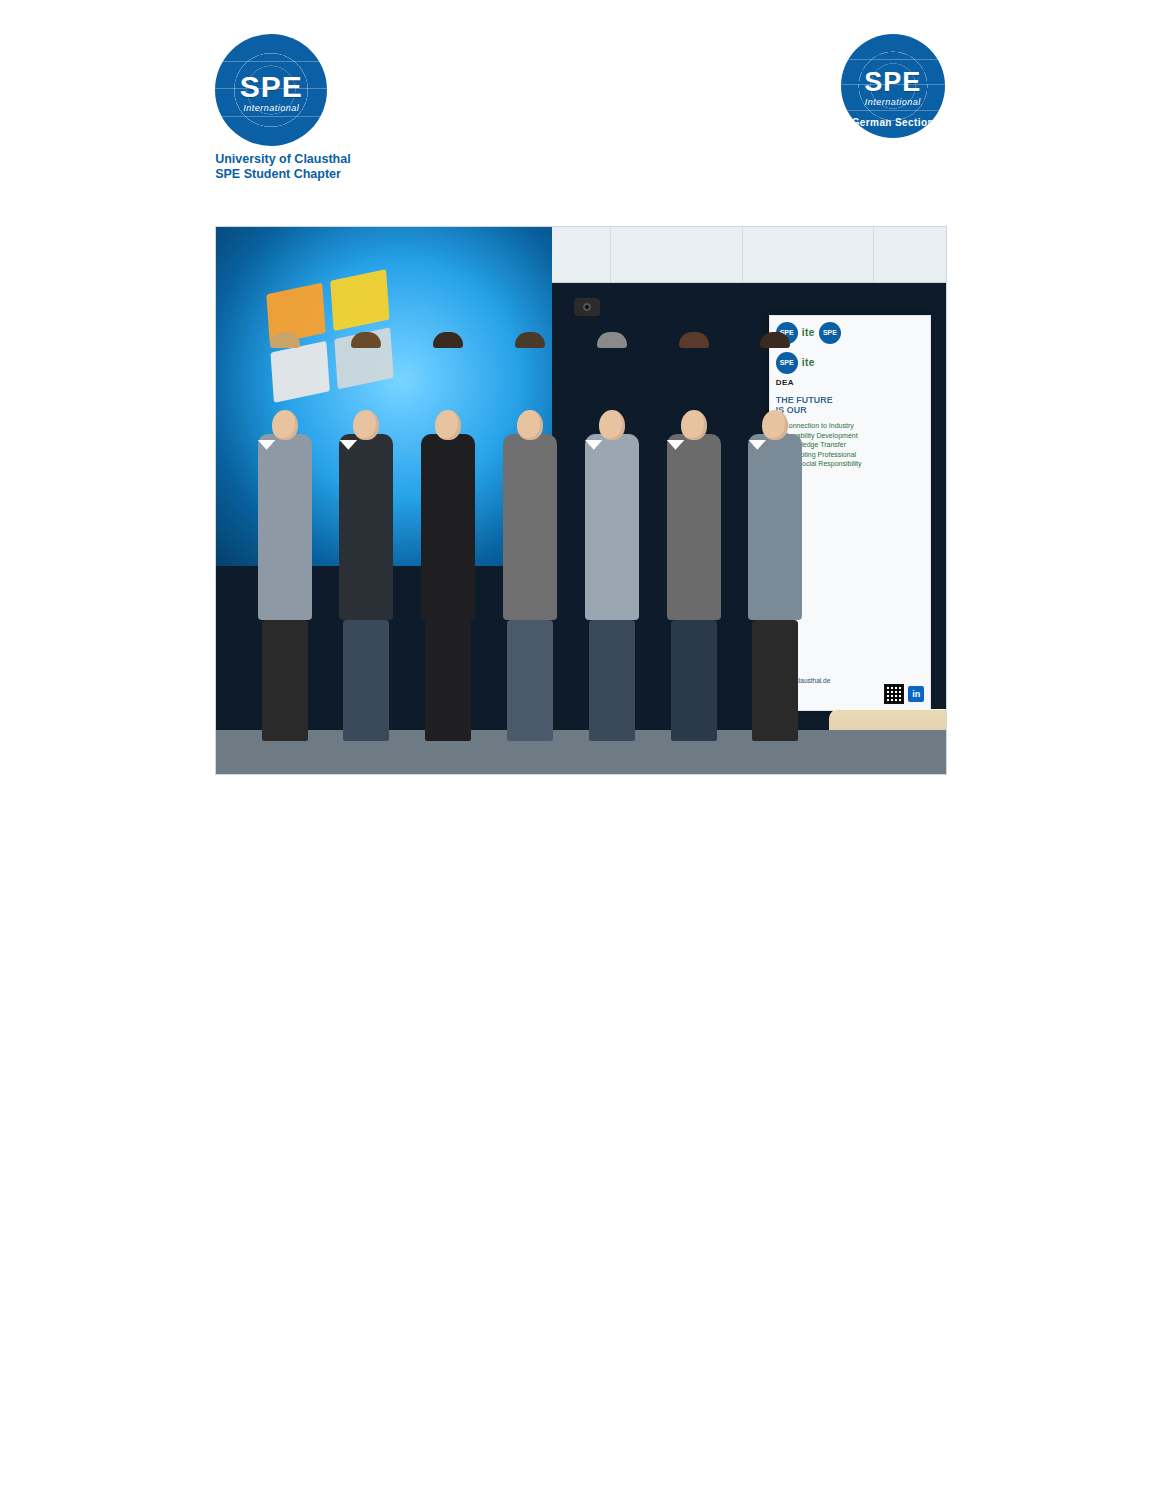SPE International
®
University of Clausthal SPE Student Chapter
SPE International
German Section
SPE ite SPE
SPE ite
DEA
THE FUTURE
IS OUR
Connection to Industry
Capability Development
Knowledge Transfer
Promoting Professional
and Social Responsibility
spe.tu-clausthal.de
in